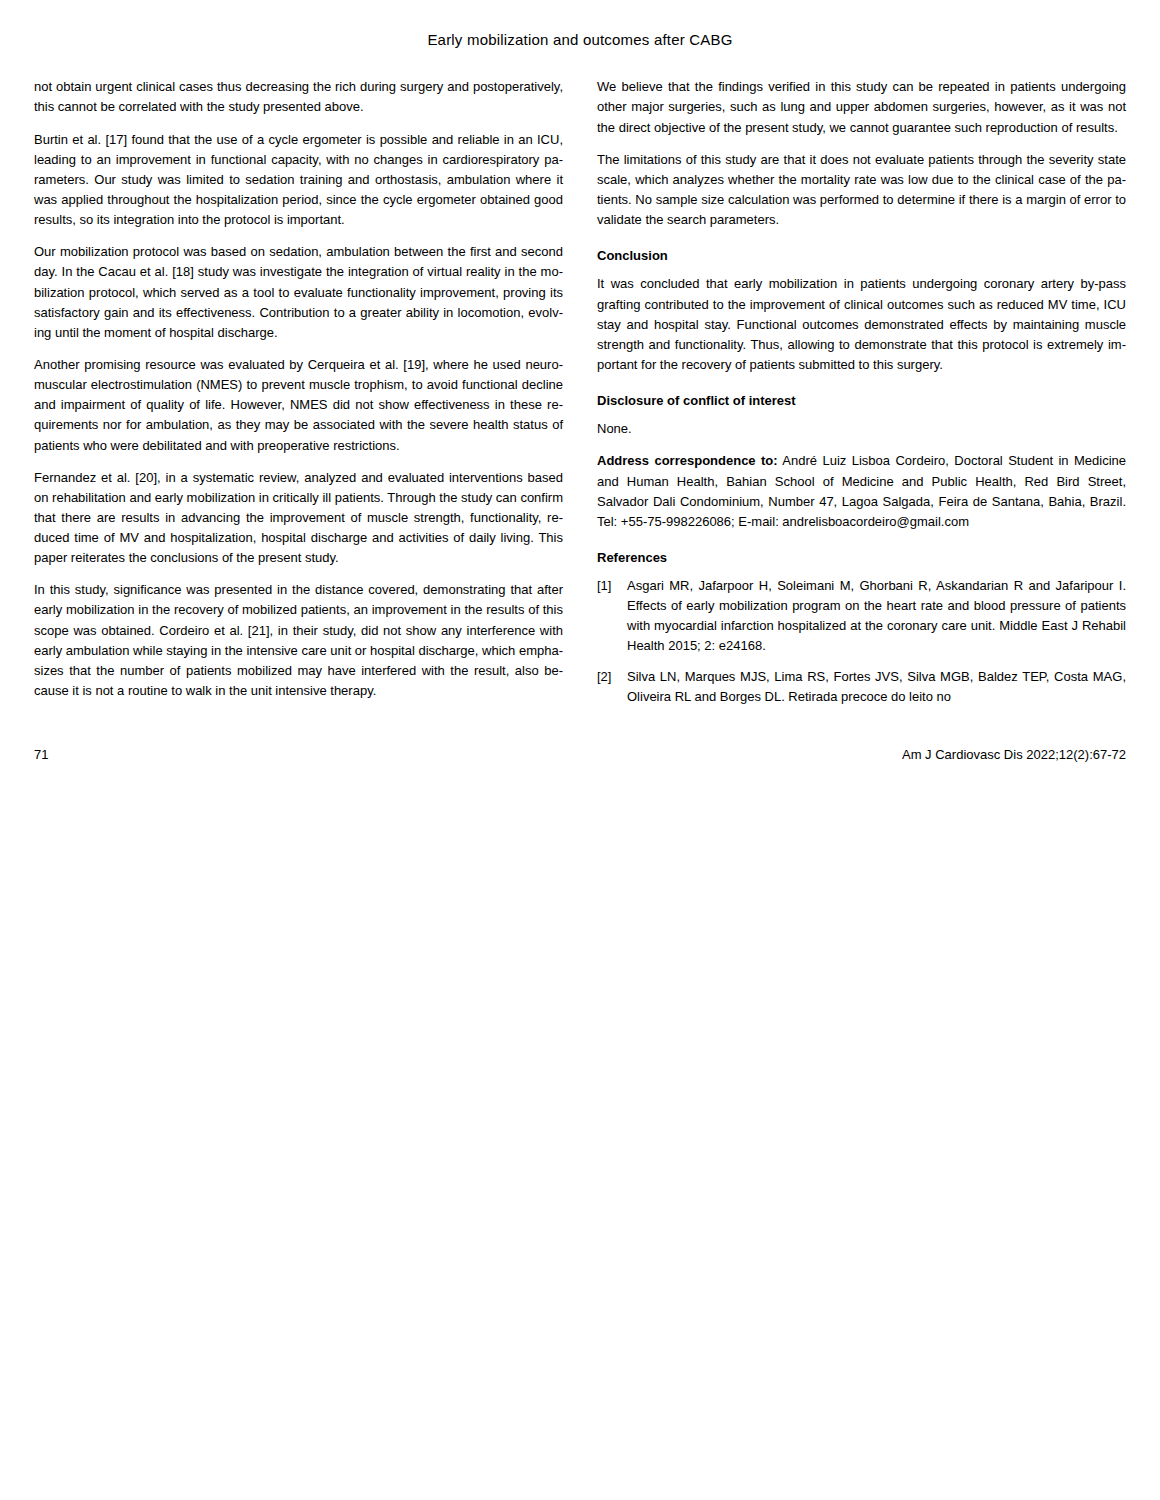Early mobilization and outcomes after CABG
not obtain urgent clinical cases thus decreasing the rich during surgery and postoperatively, this cannot be correlated with the study presented above.
Burtin et al. [17] found that the use of a cycle ergometer is possible and reliable in an ICU, leading to an improvement in functional capacity, with no changes in cardiorespiratory parameters. Our study was limited to sedation training and orthostasis, ambulation where it was applied throughout the hospitalization period, since the cycle ergometer obtained good results, so its integration into the protocol is important.
Our mobilization protocol was based on sedation, ambulation between the first and second day. In the Cacau et al. [18] study was investigate the integration of virtual reality in the mobilization protocol, which served as a tool to evaluate functionality improvement, proving its satisfactory gain and its effectiveness. Contribution to a greater ability in locomotion, evolving until the moment of hospital discharge.
Another promising resource was evaluated by Cerqueira et al. [19], where he used neuromuscular electrostimulation (NMES) to prevent muscle trophism, to avoid functional decline and impairment of quality of life. However, NMES did not show effectiveness in these requirements nor for ambulation, as they may be associated with the severe health status of patients who were debilitated and with preoperative restrictions.
Fernandez et al. [20], in a systematic review, analyzed and evaluated interventions based on rehabilitation and early mobilization in critically ill patients. Through the study can confirm that there are results in advancing the improvement of muscle strength, functionality, reduced time of MV and hospitalization, hospital discharge and activities of daily living. This paper reiterates the conclusions of the present study.
In this study, significance was presented in the distance covered, demonstrating that after early mobilization in the recovery of mobilized patients, an improvement in the results of this scope was obtained. Cordeiro et al. [21], in their study, did not show any interference with early ambulation while staying in the intensive care unit or hospital discharge, which emphasizes that the number of patients mobilized may have interfered with the result, also because it is not a routine to walk in the unit intensive therapy.
We believe that the findings verified in this study can be repeated in patients undergoing other major surgeries, such as lung and upper abdomen surgeries, however, as it was not the direct objective of the present study, we cannot guarantee such reproduction of results.
The limitations of this study are that it does not evaluate patients through the severity state scale, which analyzes whether the mortality rate was low due to the clinical case of the patients. No sample size calculation was performed to determine if there is a margin of error to validate the search parameters.
Conclusion
It was concluded that early mobilization in patients undergoing coronary artery by-pass grafting contributed to the improvement of clinical outcomes such as reduced MV time, ICU stay and hospital stay. Functional outcomes demonstrated effects by maintaining muscle strength and functionality. Thus, allowing to demonstrate that this protocol is extremely important for the recovery of patients submitted to this surgery.
Disclosure of conflict of interest
None.
Address correspondence to: André Luiz Lisboa Cordeiro, Doctoral Student in Medicine and Human Health, Bahian School of Medicine and Public Health, Red Bird Street, Salvador Dali Condominium, Number 47, Lagoa Salgada, Feira de Santana, Bahia, Brazil. Tel: +55-75-998226086; E-mail: andrelisboacordeiro@gmail.com
References
[1] Asgari MR, Jafarpoor H, Soleimani M, Ghorbani R, Askandarian R and Jafaripour I. Effects of early mobilization program on the heart rate and blood pressure of patients with myocardial infarction hospitalized at the coronary care unit. Middle East J Rehabil Health 2015; 2: e24168.
[2] Silva LN, Marques MJS, Lima RS, Fortes JVS, Silva MGB, Baldez TEP, Costa MAG, Oliveira RL and Borges DL. Retirada precoce do leito no
71
Am J Cardiovasc Dis 2022;12(2):67-72